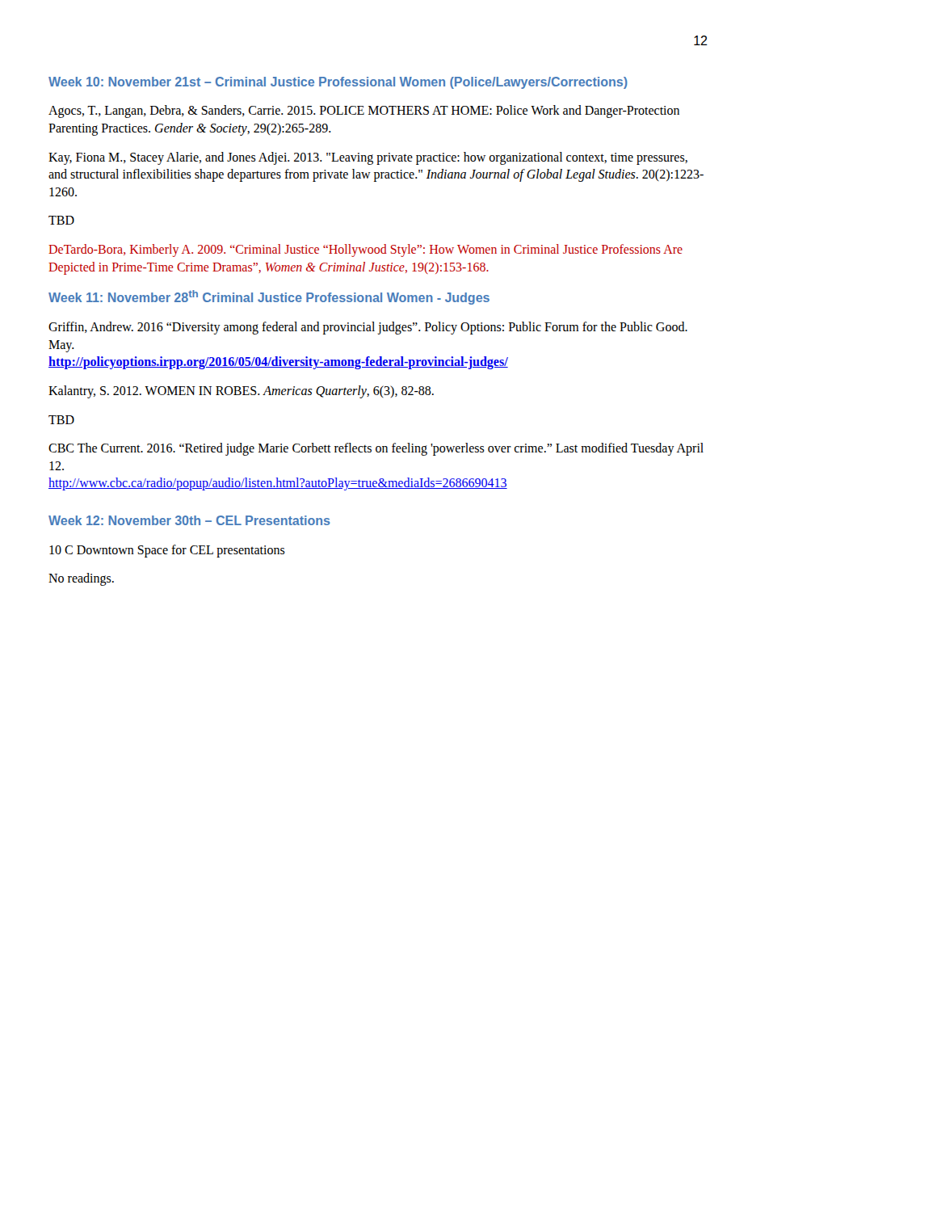12
Week 10: November 21st – Criminal Justice Professional Women (Police/Lawyers/Corrections)
Agocs, T., Langan, Debra, & Sanders, Carrie. 2015. POLICE MOTHERS AT HOME: Police Work and Danger-Protection Parenting Practices. Gender & Society, 29(2):265-289.
Kay, Fiona M., Stacey Alarie, and Jones Adjei. 2013. "Leaving private practice: how organizational context, time pressures, and structural inflexibilities shape departures from private law practice." Indiana Journal of Global Legal Studies. 20(2):1223-1260.
TBD
DeTardo-Bora, Kimberly A. 2009. “Criminal Justice “Hollywood Style”: How Women in Criminal Justice Professions Are Depicted in Prime-Time Crime Dramas”, Women & Criminal Justice, 19(2):153-168.
Week 11: November 28th Criminal Justice Professional Women - Judges
Griffin, Andrew. 2016 “Diversity among federal and provincial judges”. Policy Options: Public Forum for the Public Good. May.
http://policyoptions.irpp.org/2016/05/04/diversity-among-federal-provincial-judges/
Kalantry, S. 2012. WOMEN IN ROBES. Americas Quarterly, 6(3), 82-88.
TBD
CBC The Current. 2016. “Retired judge Marie Corbett reflects on feeling 'powerless over crime.” Last modified Tuesday April 12.
http://www.cbc.ca/radio/popup/audio/listen.html?autoPlay=true&mediaIds=2686690413
Week 12: November 30th – CEL Presentations
10 C Downtown Space for CEL presentations
No readings.